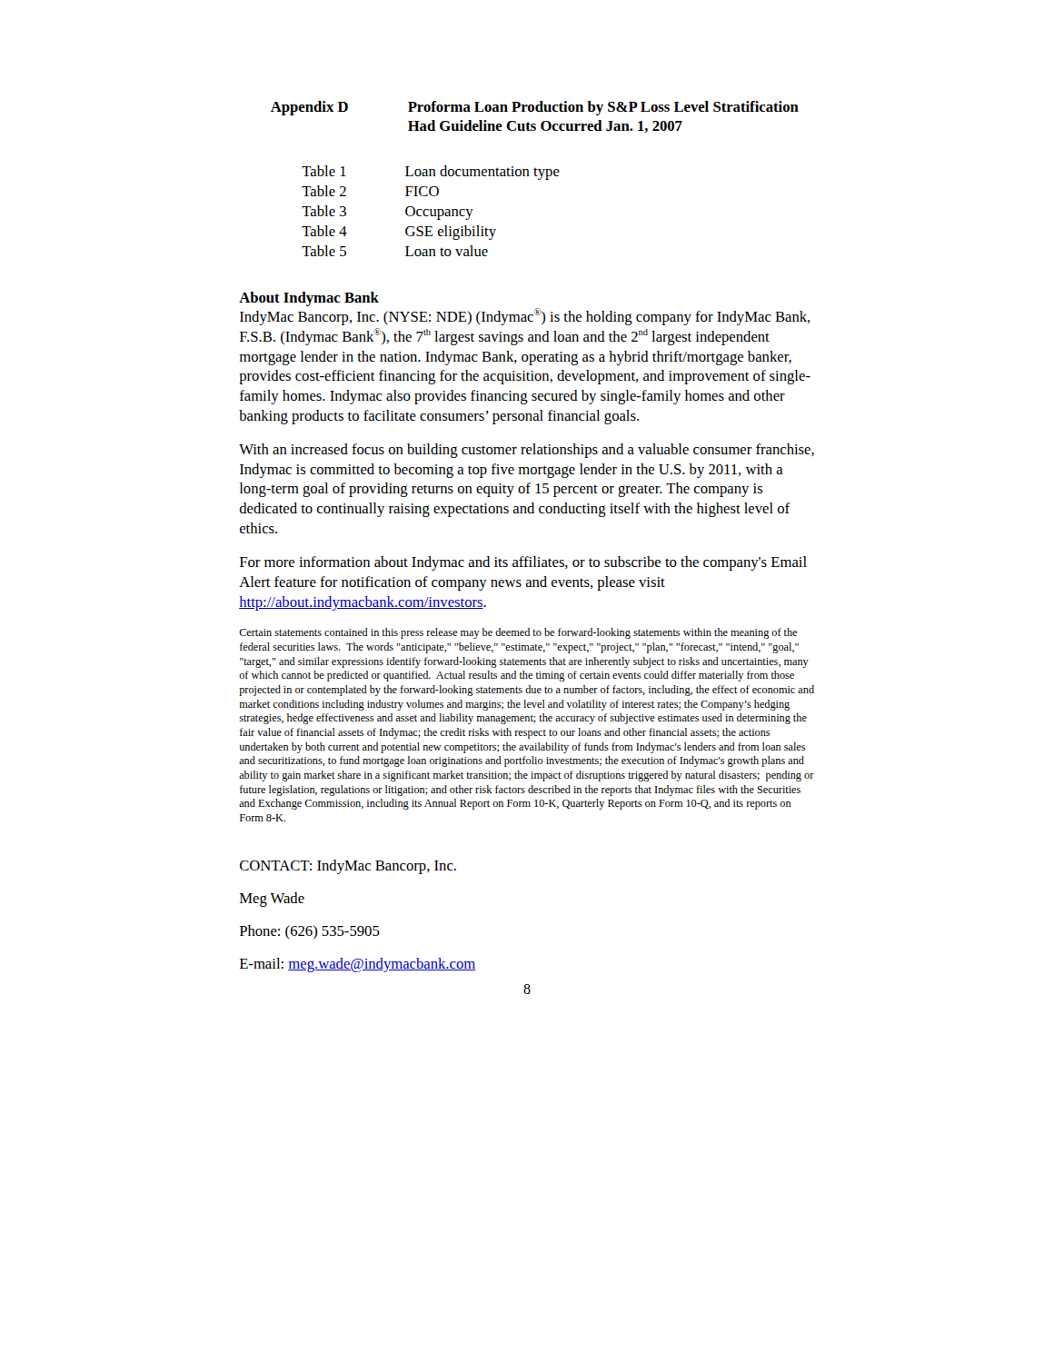| Appendix D | Proforma Loan Production by S&P Loss Level Stratification Had Guideline Cuts Occurred Jan. 1, 2007 |
| Table 1 | Loan documentation type |
| Table 2 | FICO |
| Table 3 | Occupancy |
| Table 4 | GSE eligibility |
| Table 5 | Loan to value |
About Indymac Bank
IndyMac Bancorp, Inc. (NYSE: NDE) (Indymac®) is the holding company for IndyMac Bank, F.S.B. (Indymac Bank®), the 7th largest savings and loan and the 2nd largest independent mortgage lender in the nation. Indymac Bank, operating as a hybrid thrift/mortgage banker, provides cost-efficient financing for the acquisition, development, and improvement of single-family homes. Indymac also provides financing secured by single-family homes and other banking products to facilitate consumers’ personal financial goals.
With an increased focus on building customer relationships and a valuable consumer franchise, Indymac is committed to becoming a top five mortgage lender in the U.S. by 2011, with a long-term goal of providing returns on equity of 15 percent or greater. The company is dedicated to continually raising expectations and conducting itself with the highest level of ethics.
For more information about Indymac and its affiliates, or to subscribe to the company's Email Alert feature for notification of company news and events, please visit http://about.indymacbank.com/investors.
Certain statements contained in this press release may be deemed to be forward-looking statements within the meaning of the federal securities laws. The words "anticipate," "believe," "estimate," "expect," "project," "plan," "forecast," "intend," "goal," "target," and similar expressions identify forward-looking statements that are inherently subject to risks and uncertainties, many of which cannot be predicted or quantified. Actual results and the timing of certain events could differ materially from those projected in or contemplated by the forward-looking statements due to a number of factors, including, the effect of economic and market conditions including industry volumes and margins; the level and volatility of interest rates; the Company’s hedging strategies, hedge effectiveness and asset and liability management; the accuracy of subjective estimates used in determining the fair value of financial assets of Indymac; the credit risks with respect to our loans and other financial assets; the actions undertaken by both current and potential new competitors; the availability of funds from Indymac's lenders and from loan sales and securitizations, to fund mortgage loan originations and portfolio investments; the execution of Indymac's growth plans and ability to gain market share in a significant market transition; the impact of disruptions triggered by natural disasters; pending or future legislation, regulations or litigation; and other risk factors described in the reports that Indymac files with the Securities and Exchange Commission, including its Annual Report on Form 10-K, Quarterly Reports on Form 10-Q, and its reports on Form 8-K.
CONTACT: IndyMac Bancorp, Inc.
Meg Wade
Phone: (626) 535-5905
E-mail: meg.wade@indymacbank.com
8